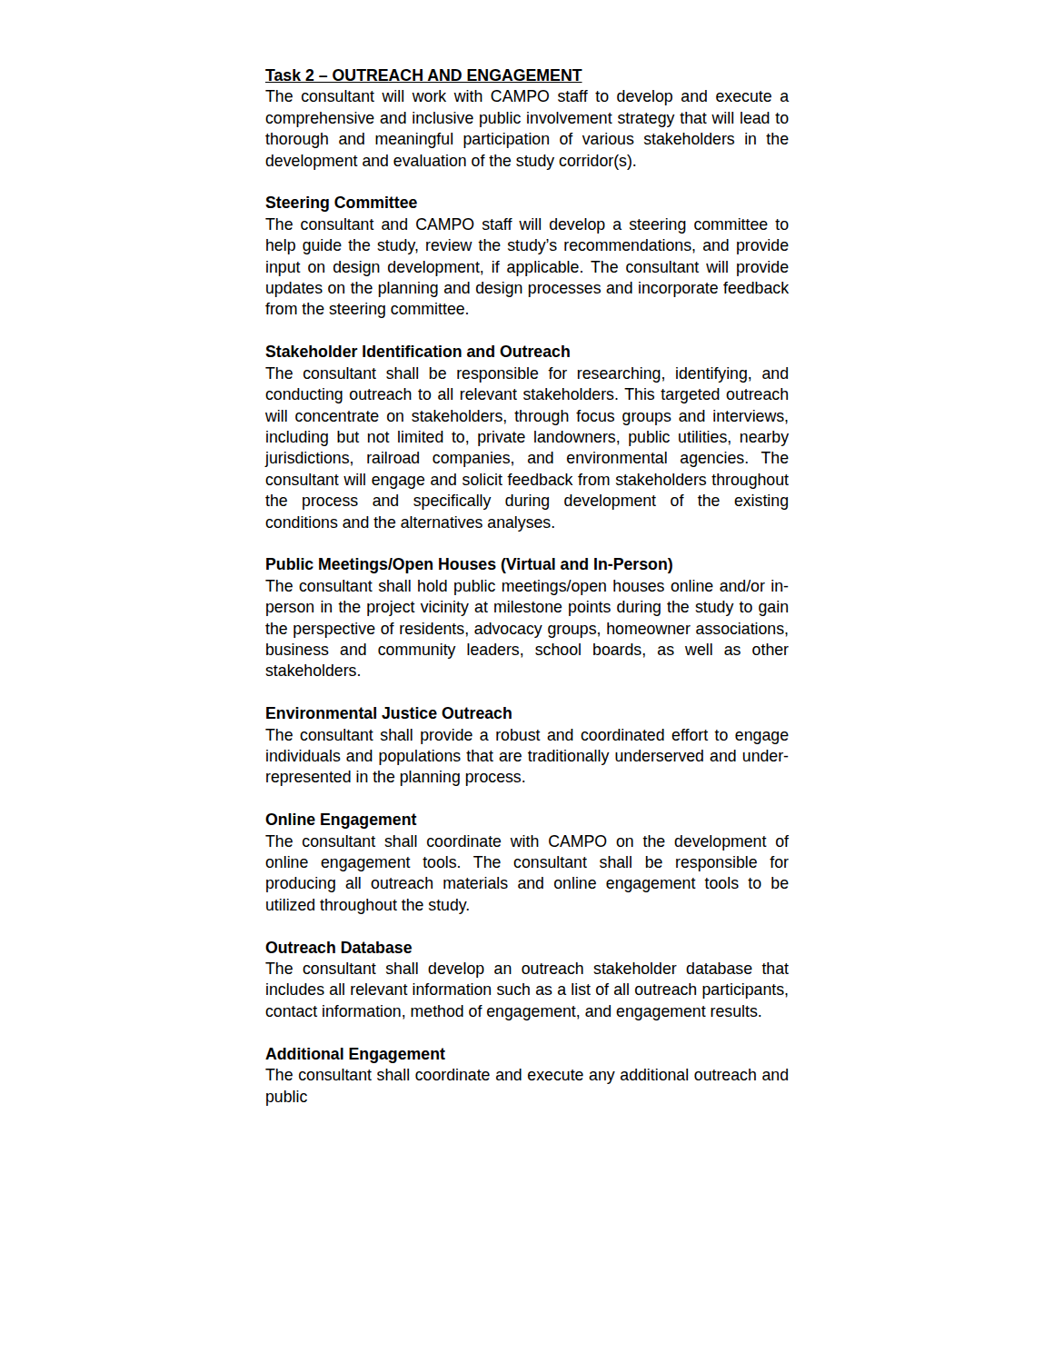Task 2 – OUTREACH AND ENGAGEMENT
The consultant will work with CAMPO staff to develop and execute a comprehensive and inclusive public involvement strategy that will lead to thorough and meaningful participation of various stakeholders in the development and evaluation of the study corridor(s).
Steering Committee
The consultant and CAMPO staff will develop a steering committee to help guide the study, review the study’s recommendations, and provide input on design development, if applicable. The consultant will provide updates on the planning and design processes and incorporate feedback from the steering committee.
Stakeholder Identification and Outreach
The consultant shall be responsible for researching, identifying, and conducting outreach to all relevant stakeholders. This targeted outreach will concentrate on stakeholders, through focus groups and interviews, including but not limited to, private landowners, public utilities, nearby jurisdictions, railroad companies, and environmental agencies. The consultant will engage and solicit feedback from stakeholders throughout the process and specifically during development of the existing conditions and the alternatives analyses.
Public Meetings/Open Houses (Virtual and In-Person)
The consultant shall hold public meetings/open houses online and/or in-person in the project vicinity at milestone points during the study to gain the perspective of residents, advocacy groups, homeowner associations, business and community leaders, school boards, as well as other stakeholders.
Environmental Justice Outreach
The consultant shall provide a robust and coordinated effort to engage individuals and populations that are traditionally underserved and under-represented in the planning process.
Online Engagement
The consultant shall coordinate with CAMPO on the development of online engagement tools. The consultant shall be responsible for producing all outreach materials and online engagement tools to be utilized throughout the study.
Outreach Database
The consultant shall develop an outreach stakeholder database that includes all relevant information such as a list of all outreach participants, contact information, method of engagement, and engagement results.
Additional Engagement
The consultant shall coordinate and execute any additional outreach and public